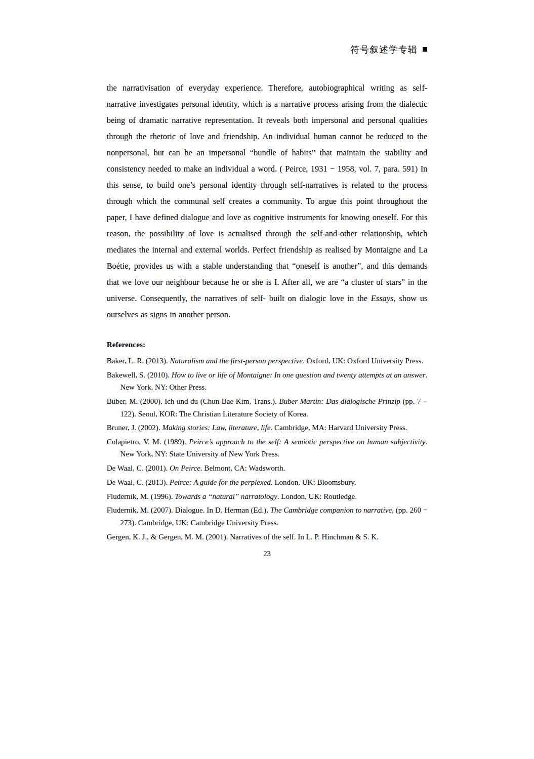符号叙述学专辑
the narrativisation of everyday experience. Therefore, autobiographical writing as self-narrative investigates personal identity, which is a narrative process arising from the dialectic being of dramatic narrative representation. It reveals both impersonal and personal qualities through the rhetoric of love and friendship. An individual human cannot be reduced to the nonpersonal, but can be an impersonal “bundle of habits” that maintain the stability and consistency needed to make an individual a word. ( Peirce, 1931 − 1958, vol. 7, para. 591) In this sense, to build one’s personal identity through self-narratives is related to the process through which the communal self creates a community. To argue this point throughout the paper, I have defined dialogue and love as cognitive instruments for knowing oneself. For this reason, the possibility of love is actualised through the self-and-other relationship, which mediates the internal and external worlds. Perfect friendship as realised by Montaigne and La Boétie, provides us with a stable understanding that “oneself is another”, and this demands that we love our neighbour because he or she is I. After all, we are “a cluster of stars” in the universe. Consequently, the narratives of self- built on dialogic love in the Essays, show us ourselves as signs in another person.
References:
Baker, L. R. (2013). Naturalism and the first-person perspective. Oxford, UK: Oxford University Press.
Bakewell, S. (2010). How to live or life of Montaigne: In one question and twenty attempts at an answer. New York, NY: Other Press.
Buber, M. (2000). Ich und du (Chun Bae Kim, Trans.). Buber Martin: Das dialogische Prinzip (pp. 7 − 122). Seoul, KOR: The Christian Literature Society of Korea.
Bruner, J. (2002). Making stories: Law, literature, life. Cambridge, MA: Harvard University Press.
Colapietro, V. M. (1989). Peirce’s approach to the self: A semiotic perspective on human subjectivity. New York, NY: State University of New York Press.
De Waal, C. (2001). On Peirce. Belmont, CA: Wadsworth.
De Waal, C. (2013). Peirce: A guide for the perplexed. London, UK: Bloomsbury.
Fludernik, M. (1996). Towards a “natural” narratology. London, UK: Routledge.
Fludernik, M. (2007). Dialogue. In D. Herman (Ed.), The Cambridge companion to narrative, (pp. 260 − 273). Cambridge, UK: Cambridge University Press.
Gergen, K. J., & Gergen, M. M. (2001). Narratives of the self. In L. P. Hinchman & S. K.
23